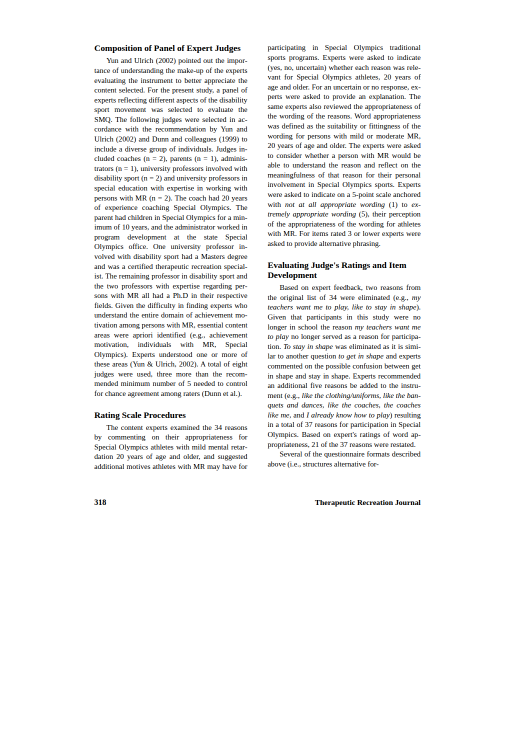Composition of Panel of Expert Judges
Yun and Ulrich (2002) pointed out the importance of understanding the make-up of the experts evaluating the instrument to better appreciate the content selected. For the present study, a panel of experts reflecting different aspects of the disability sport movement was selected to evaluate the SMQ. The following judges were selected in accordance with the recommendation by Yun and Ulrich (2002) and Dunn and colleagues (1999) to include a diverse group of individuals. Judges included coaches (n = 2), parents (n = 1), administrators (n = 1), university professors involved with disability sport (n = 2) and university professors in special education with expertise in working with persons with MR (n = 2). The coach had 20 years of experience coaching Special Olympics. The parent had children in Special Olympics for a minimum of 10 years, and the administrator worked in program development at the state Special Olympics office. One university professor involved with disability sport had a Masters degree and was a certified therapeutic recreation specialist. The remaining professor in disability sport and the two professors with expertise regarding persons with MR all had a Ph.D in their respective fields. Given the difficulty in finding experts who understand the entire domain of achievement motivation among persons with MR, essential content areas were apriori identified (e.g., achievement motivation, individuals with MR, Special Olympics). Experts understood one or more of these areas (Yun & Ulrich, 2002). A total of eight judges were used, three more than the recommended minimum number of 5 needed to control for chance agreement among raters (Dunn et al.).
Rating Scale Procedures
The content experts examined the 34 reasons by commenting on their appropriateness for Special Olympics athletes with mild mental retardation 20 years of age and older, and suggested additional motives athletes with MR may have for participating in Special Olympics traditional sports programs. Experts were asked to indicate (yes, no, uncertain) whether each reason was relevant for Special Olympics athletes, 20 years of age and older. For an uncertain or no response, experts were asked to provide an explanation. The same experts also reviewed the appropriateness of the wording of the reasons. Word appropriateness was defined as the suitability or fittingness of the wording for persons with mild or moderate MR, 20 years of age and older. The experts were asked to consider whether a person with MR would be able to understand the reason and reflect on the meaningfulness of that reason for their personal involvement in Special Olympics sports. Experts were asked to indicate on a 5-point scale anchored with not at all appropriate wording (1) to extremely appropriate wording (5), their perception of the appropriateness of the wording for athletes with MR. For items rated 3 or lower experts were asked to provide alternative phrasing.
Evaluating Judge's Ratings and Item Development
Based on expert feedback, two reasons from the original list of 34 were eliminated (e.g., my teachers want me to play, like to stay in shape). Given that participants in this study were no longer in school the reason my teachers want me to play no longer served as a reason for participation. To stay in shape was eliminated as it is similar to another question to get in shape and experts commented on the possible confusion between get in shape and stay in shape. Experts recommended an additional five reasons be added to the instrument (e.g., like the clothing/uniforms, like the banquets and dances, like the coaches, the coaches like me, and I already know how to play) resulting in a total of 37 reasons for participation in Special Olympics. Based on expert's ratings of word appropriateness, 21 of the 37 reasons were restated.
Several of the questionnaire formats described above (i.e., structures alternative for-
318 Therapeutic Recreation Journal